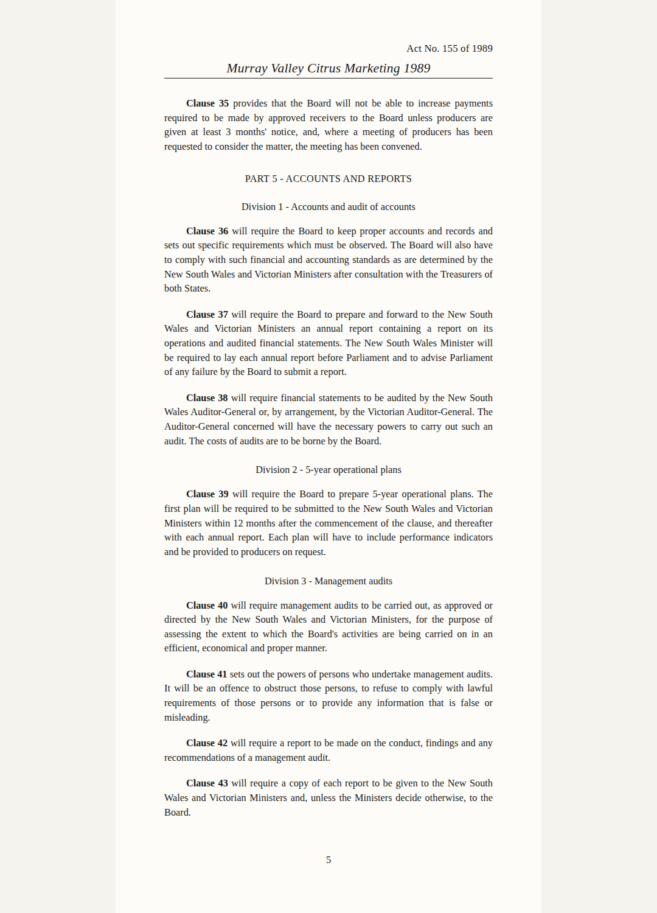Act No. 155 of 1989
Murray Valley Citrus Marketing 1989
Clause 35 provides that the Board will not be able to increase payments required to be made by approved receivers to the Board unless producers are given at least 3 months' notice, and, where a meeting of producers has been requested to consider the matter, the meeting has been convened.
Part 5 - Accounts and Reports
Division 1 - Accounts and audit of accounts
Clause 36 will require the Board to keep proper accounts and records and sets out specific requirements which must be observed. The Board will also have to comply with such financial and accounting standards as are determined by the New South Wales and Victorian Ministers after consultation with the Treasurers of both States.
Clause 37 will require the Board to prepare and forward to the New South Wales and Victorian Ministers an annual report containing a report on its operations and audited financial statements. The New South Wales Minister will be required to lay each annual report before Parliament and to advise Parliament of any failure by the Board to submit a report.
Clause 38 will require financial statements to be audited by the New South Wales Auditor-General or, by arrangement, by the Victorian Auditor-General. The Auditor-General concerned will have the necessary powers to carry out such an audit. The costs of audits are to be borne by the Board.
Division 2 - 5-year operational plans
Clause 39 will require the Board to prepare 5-year operational plans. The first plan will be required to be submitted to the New South Wales and Victorian Ministers within 12 months after the commencement of the clause, and thereafter with each annual report. Each plan will have to include performance indicators and be provided to producers on request.
Division 3 - Management audits
Clause 40 will require management audits to be carried out, as approved or directed by the New South Wales and Victorian Ministers, for the purpose of assessing the extent to which the Board's activities are being carried on in an efficient, economical and proper manner.
Clause 41 sets out the powers of persons who undertake management audits. It will be an offence to obstruct those persons, to refuse to comply with lawful requirements of those persons or to provide any information that is false or misleading.
Clause 42 will require a report to be made on the conduct, findings and any recommendations of a management audit.
Clause 43 will require a copy of each report to be given to the New South Wales and Victorian Ministers and, unless the Ministers decide otherwise, to the Board.
5